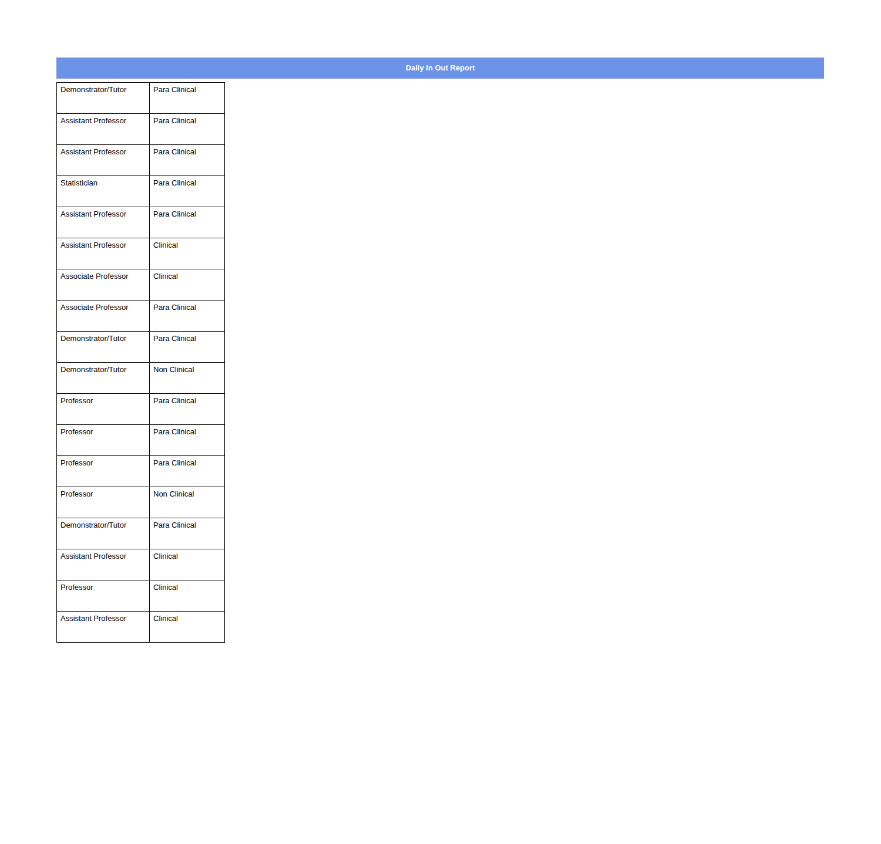Daily In Out Report
| Demonstrator/Tutor | Para Clinical |
| Assistant Professor | Para Clinical |
| Assistant Professor | Para Clinical |
| Statistician | Para Clinical |
| Assistant Professor | Para Clinical |
| Assistant Professor | Clinical |
| Associate Professor | Clinical |
| Associate Professor | Para Clinical |
| Demonstrator/Tutor | Para Clinical |
| Demonstrator/Tutor | Non Clinical |
| Professor | Para Clinical |
| Professor | Para Clinical |
| Professor | Para Clinical |
| Professor | Non Clinical |
| Demonstrator/Tutor | Para Clinical |
| Assistant Professor | Clinical |
| Professor | Clinical |
| Assistant Professor | Clinical |